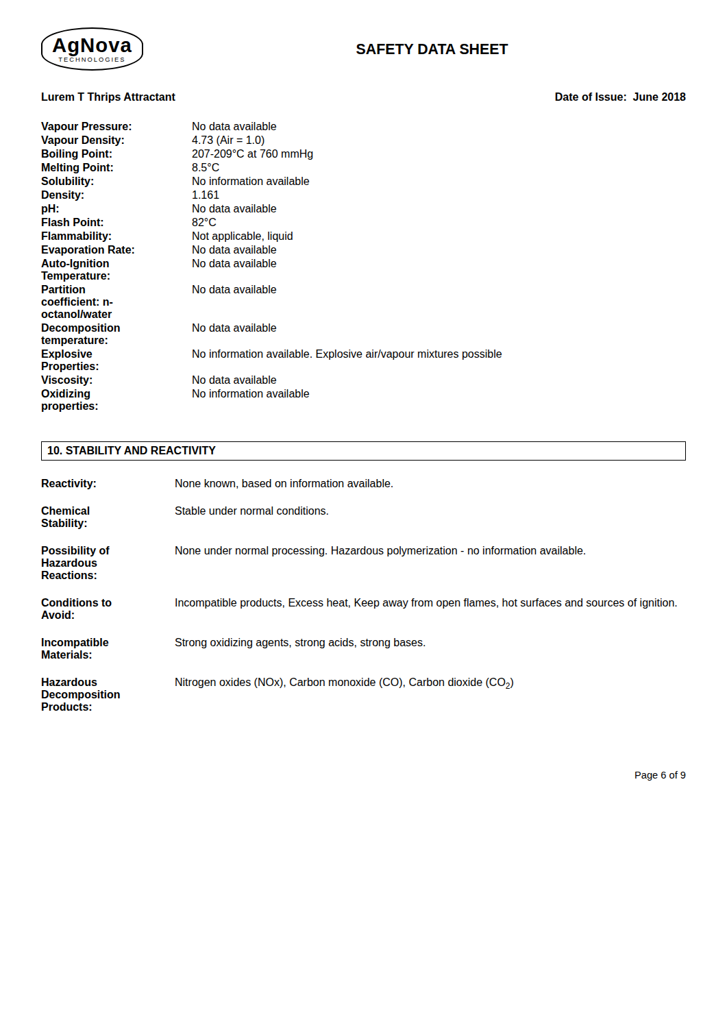AgNova
TECHNOLOGIES
SAFETY DATA SHEET
Lurem T Thrips Attractant Date of Issue: June 2018
| Vapour Pressure: | No data available |
| Vapour Density: | 4.73 (Air = 1.0) |
| Boiling Point: | 207-209°C at 760 mmHg |
| Melting Point: | 8.5°C |
| Solubility: | No information available |
| Density: | 1.161 |
| pH: | No data available |
| Flash Point: | 82°C |
| Flammability: | Not applicable, liquid |
| Evaporation Rate: | No data available |
| Auto-Ignition Temperature: | No data available |
| Partition coefficient: n- octanol/water | No data available |
| Decomposition temperature: | No data available |
| Explosive Properties: | No information available. Explosive air/vapour mixtures possible |
| Viscosity: | No data available |
| Oxidizing properties: | No information available |
10. STABILITY AND REACTIVITY
| Reactivity: | None known, based on information available. |
| Chemical Stability: | Stable under normal conditions. |
| Possibility of Hazardous Reactions: | None under normal processing. Hazardous polymerization - no information available. |
| Conditions to Avoid: | Incompatible products, Excess heat, Keep away from open flames, hot surfaces and sources of ignition. |
| Incompatible Materials: | Strong oxidizing agents, strong acids, strong bases. |
| Hazardous Decomposition Products: | Nitrogen oxides (NOx), Carbon monoxide (CO), Carbon dioxide (CO 2 ) |
Page 6 of 9